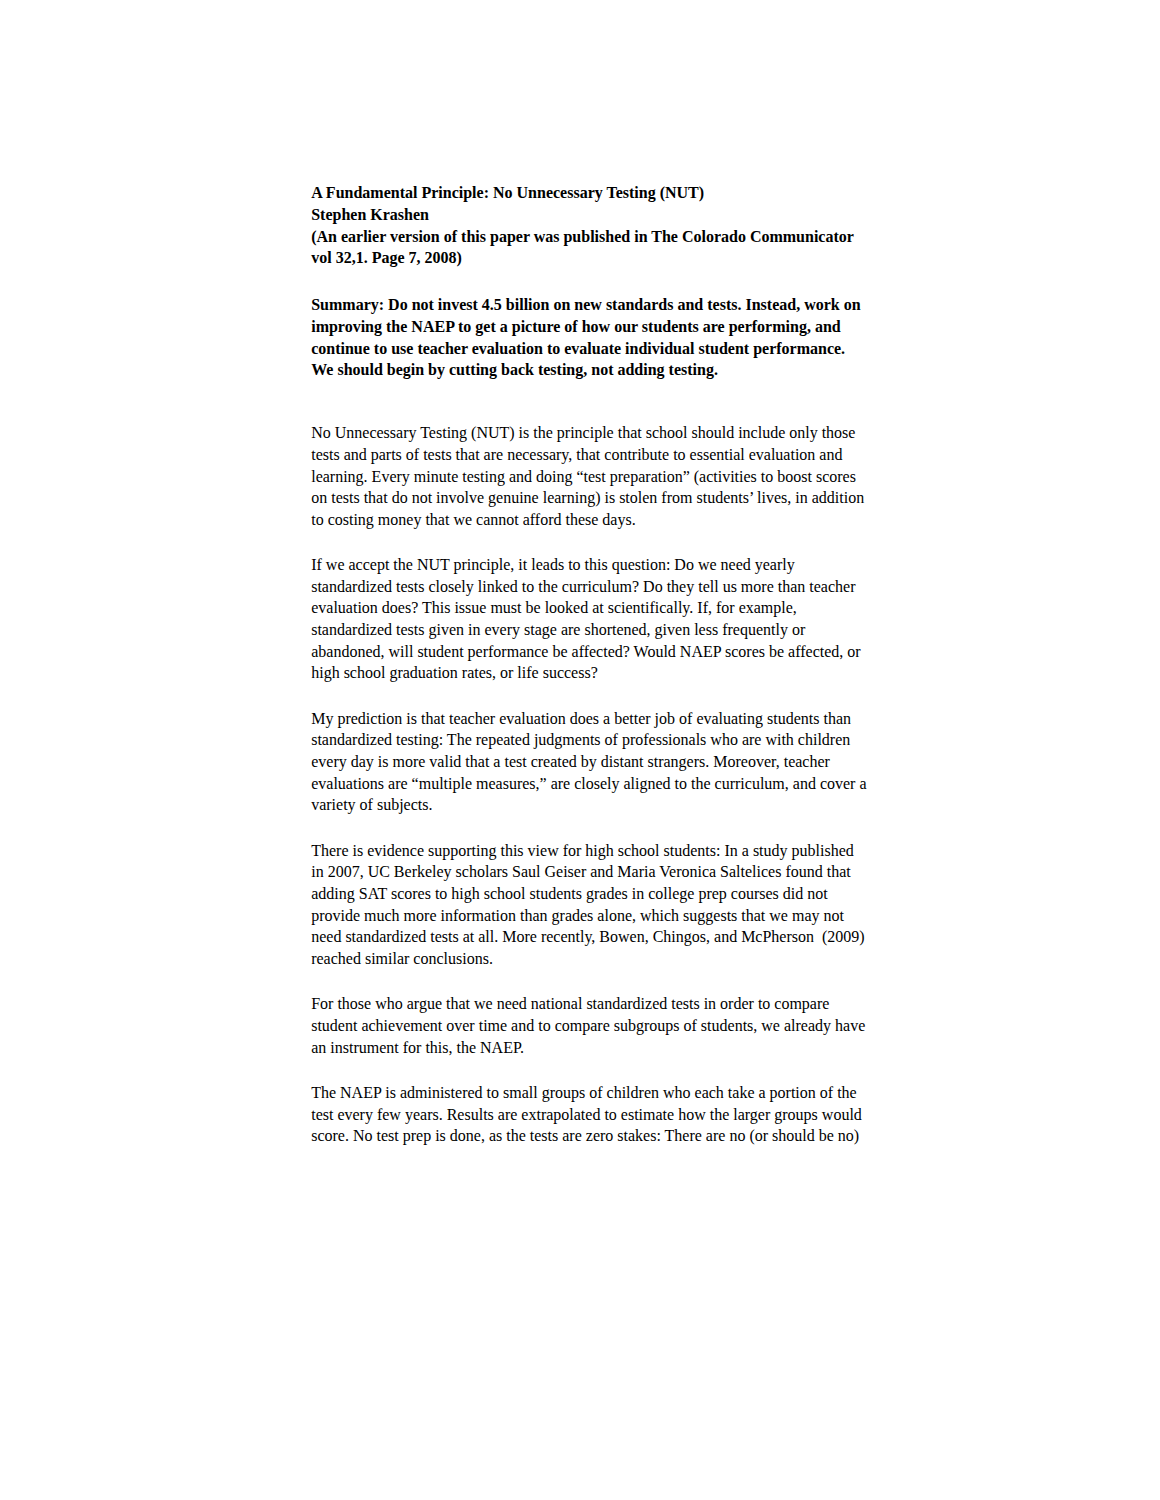A Fundamental Principle: No Unnecessary Testing (NUT)
Stephen Krashen
(An earlier version of this paper was published in The Colorado Communicator vol 32,1. Page 7, 2008)
Summary: Do not invest 4.5 billion on new standards and tests. Instead, work on improving the NAEP to get a picture of how our students are performing, and continue to use teacher evaluation to evaluate individual student performance. We should begin by cutting back testing, not adding testing.
No Unnecessary Testing (NUT) is the principle that school should include only those tests and parts of tests that are necessary, that contribute to essential evaluation and learning. Every minute testing and doing “test preparation” (activities to boost scores on tests that do not involve genuine learning) is stolen from students’ lives, in addition to costing money that we cannot afford these days.
If we accept the NUT principle, it leads to this question: Do we need yearly standardized tests closely linked to the curriculum? Do they tell us more than teacher evaluation does? This issue must be looked at scientifically. If, for example, standardized tests given in every stage are shortened, given less frequently or abandoned, will student performance be affected? Would NAEP scores be affected, or high school graduation rates, or life success?
My prediction is that teacher evaluation does a better job of evaluating students than standardized testing: The repeated judgments of professionals who are with children every day is more valid that a test created by distant strangers. Moreover, teacher evaluations are “multiple measures,” are closely aligned to the curriculum, and cover a variety of subjects.
There is evidence supporting this view for high school students: In a study published in 2007, UC Berkeley scholars Saul Geiser and Maria Veronica Saltelices found that adding SAT scores to high school students grades in college prep courses did not provide much more information than grades alone, which suggests that we may not need standardized tests at all. More recently, Bowen, Chingos, and McPherson (2009) reached similar conclusions.
For those who argue that we need national standardized tests in order to compare student achievement over time and to compare subgroups of students, we already have an instrument for this, the NAEP.
The NAEP is administered to small groups of children who each take a portion of the test every few years. Results are extrapolated to estimate how the larger groups would score. No test prep is done, as the tests are zero stakes: There are no (or should be no)